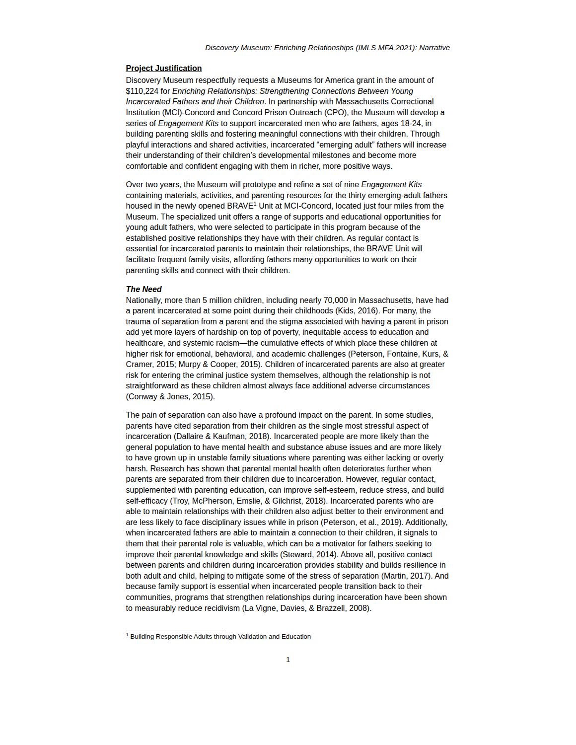Discovery Museum: Enriching Relationships (IMLS MFA 2021): Narrative
Project Justification
Discovery Museum respectfully requests a Museums for America grant in the amount of $110,224 for Enriching Relationships: Strengthening Connections Between Young Incarcerated Fathers and their Children. In partnership with Massachusetts Correctional Institution (MCI)-Concord and Concord Prison Outreach (CPO), the Museum will develop a series of Engagement Kits to support incarcerated men who are fathers, ages 18-24, in building parenting skills and fostering meaningful connections with their children. Through playful interactions and shared activities, incarcerated “emerging adult” fathers will increase their understanding of their children’s developmental milestones and become more comfortable and confident engaging with them in richer, more positive ways.
Over two years, the Museum will prototype and refine a set of nine Engagement Kits containing materials, activities, and parenting resources for the thirty emerging-adult fathers housed in the newly opened BRAVE1 Unit at MCI-Concord, located just four miles from the Museum. The specialized unit offers a range of supports and educational opportunities for young adult fathers, who were selected to participate in this program because of the established positive relationships they have with their children. As regular contact is essential for incarcerated parents to maintain their relationships, the BRAVE Unit will facilitate frequent family visits, affording fathers many opportunities to work on their parenting skills and connect with their children.
The Need
Nationally, more than 5 million children, including nearly 70,000 in Massachusetts, have had a parent incarcerated at some point during their childhoods (Kids, 2016). For many, the trauma of separation from a parent and the stigma associated with having a parent in prison add yet more layers of hardship on top of poverty, inequitable access to education and healthcare, and systemic racism—the cumulative effects of which place these children at higher risk for emotional, behavioral, and academic challenges (Peterson, Fontaine, Kurs, & Cramer, 2015; Murpy & Cooper, 2015). Children of incarcerated parents are also at greater risk for entering the criminal justice system themselves, although the relationship is not straightforward as these children almost always face additional adverse circumstances (Conway & Jones, 2015).
The pain of separation can also have a profound impact on the parent. In some studies, parents have cited separation from their children as the single most stressful aspect of incarceration (Dallaire & Kaufman, 2018). Incarcerated people are more likely than the general population to have mental health and substance abuse issues and are more likely to have grown up in unstable family situations where parenting was either lacking or overly harsh. Research has shown that parental mental health often deteriorates further when parents are separated from their children due to incarceration. However, regular contact, supplemented with parenting education, can improve self-esteem, reduce stress, and build self-efficacy (Troy, McPherson, Emslie, & Gilchrist, 2018). Incarcerated parents who are able to maintain relationships with their children also adjust better to their environment and are less likely to face disciplinary issues while in prison (Peterson, et al., 2019). Additionally, when incarcerated fathers are able to maintain a connection to their children, it signals to them that their parental role is valuable, which can be a motivator for fathers seeking to improve their parental knowledge and skills (Steward, 2014). Above all, positive contact between parents and children during incarceration provides stability and builds resilience in both adult and child, helping to mitigate some of the stress of separation (Martin, 2017). And because family support is essential when incarcerated people transition back to their communities, programs that strengthen relationships during incarceration have been shown to measurably reduce recidivism (La Vigne, Davies, & Brazzell, 2008).
1 Building Responsible Adults through Validation and Education
1